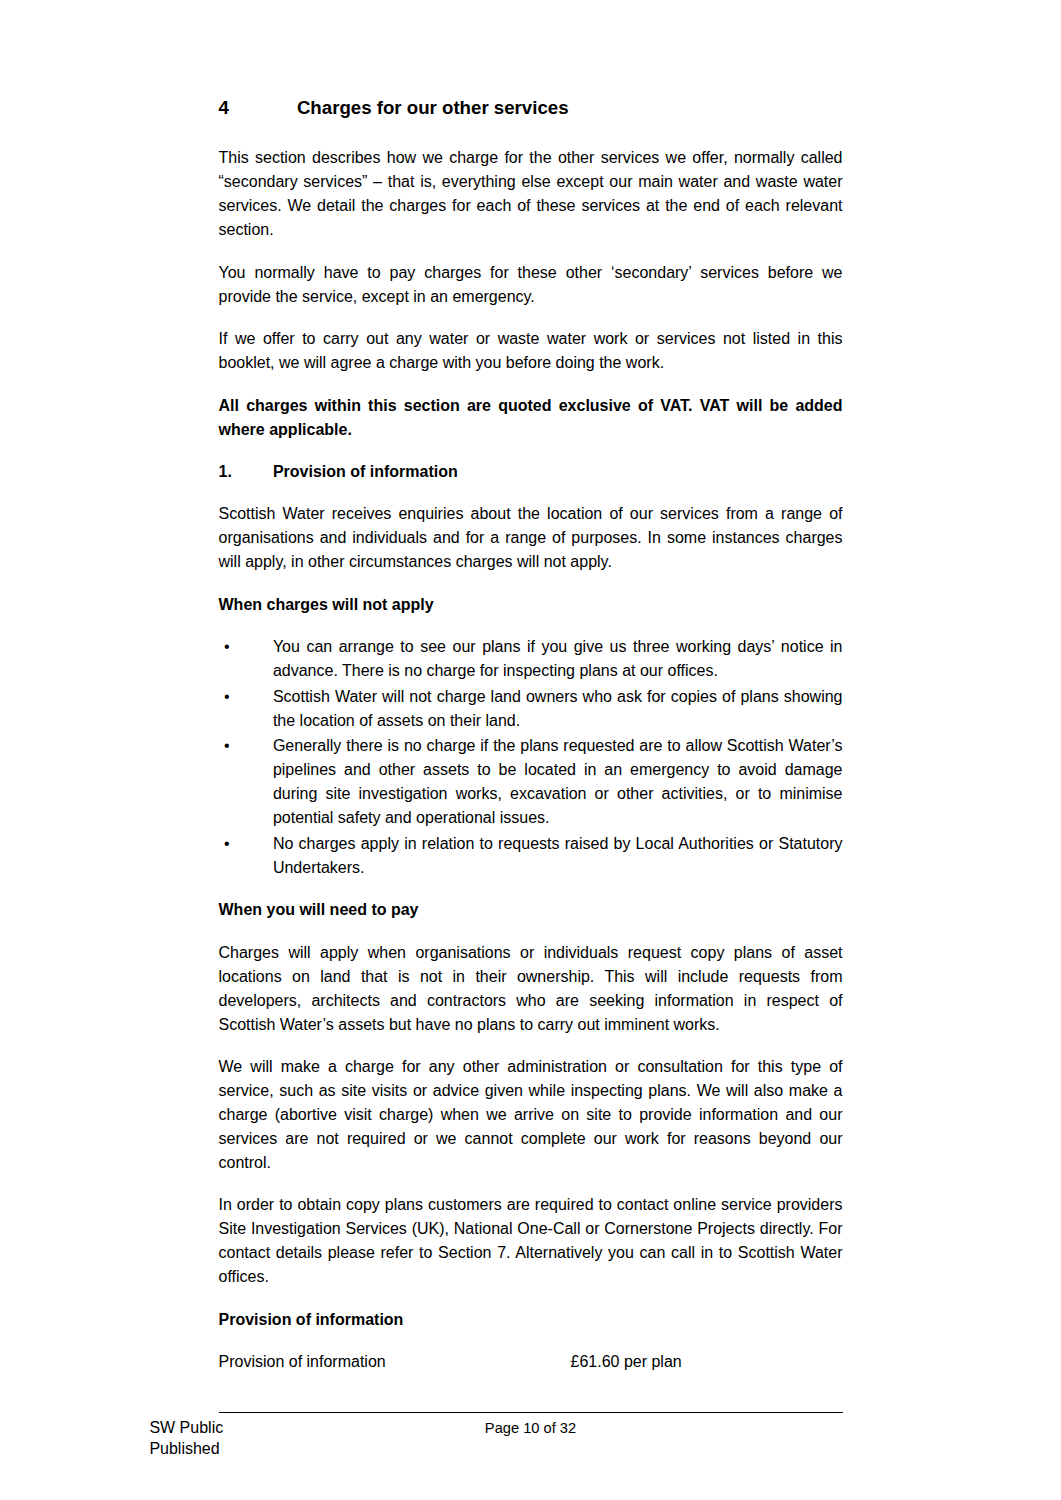4 Charges for our other services
This section describes how we charge for the other services we offer, normally called “secondary services” – that is, everything else except our main water and waste water services. We detail the charges for each of these services at the end of each relevant section.
You normally have to pay charges for these other ‘secondary’ services before we provide the service, except in an emergency.
If we offer to carry out any water or waste water work or services not listed in this booklet, we will agree a charge with you before doing the work.
All charges within this section are quoted exclusive of VAT. VAT will be added where applicable.
1. Provision of information
Scottish Water receives enquiries about the location of our services from a range of organisations and individuals and for a range of purposes. In some instances charges will apply, in other circumstances charges will not apply.
When charges will not apply
You can arrange to see our plans if you give us three working days’ notice in advance. There is no charge for inspecting plans at our offices.
Scottish Water will not charge land owners who ask for copies of plans showing the location of assets on their land.
Generally there is no charge if the plans requested are to allow Scottish Water’s pipelines and other assets to be located in an emergency to avoid damage during site investigation works, excavation or other activities, or to minimise potential safety and operational issues.
No charges apply in relation to requests raised by Local Authorities or Statutory Undertakers.
When you will need to pay
Charges will apply when organisations or individuals request copy plans of asset locations on land that is not in their ownership. This will include requests from developers, architects and contractors who are seeking information in respect of Scottish Water’s assets but have no plans to carry out imminent works.
We will make a charge for any other administration or consultation for this type of service, such as site visits or advice given while inspecting plans. We will also make a charge (abortive visit charge) when we arrive on site to provide information and our services are not required or we cannot complete our work for reasons beyond our control.
In order to obtain copy plans customers are required to contact online service providers Site Investigation Services (UK), National One-Call or Cornerstone Projects directly. For contact details please refer to Section 7. Alternatively you can call in to Scottish Water offices.
Provision of information
Provision of information £61.60 per plan
SW Public
Published
Page 10 of 32